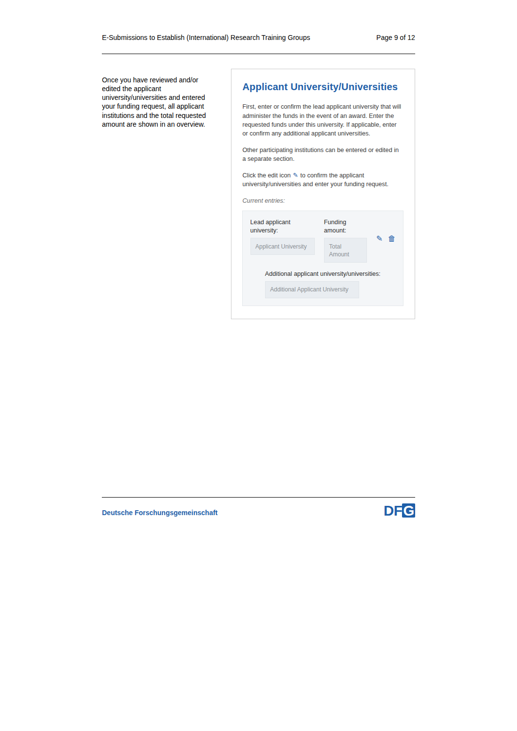E-Submissions to Establish (International) Research Training Groups
Page 9 of 12
Once you have reviewed and/or edited the applicant university/universities and entered your funding request, all applicant institutions and the total requested amount are shown in an overview.
Applicant University/Universities
First, enter or confirm the lead applicant university that will administer the funds in the event of an award. Enter the requested funds under this university. If applicable, enter or confirm any additional applicant universities.
Other participating institutions can be entered or edited in a separate section.
Click the edit icon ✎ to confirm the applicant university/universities and enter your funding request.
Current entries:
Lead applicant university:
Applicant University
Funding amount:
Total Amount
✎ 🗑
Additional applicant university/universities:
Additional Applicant University
Deutsche Forschungsgemeinschaft
DFG